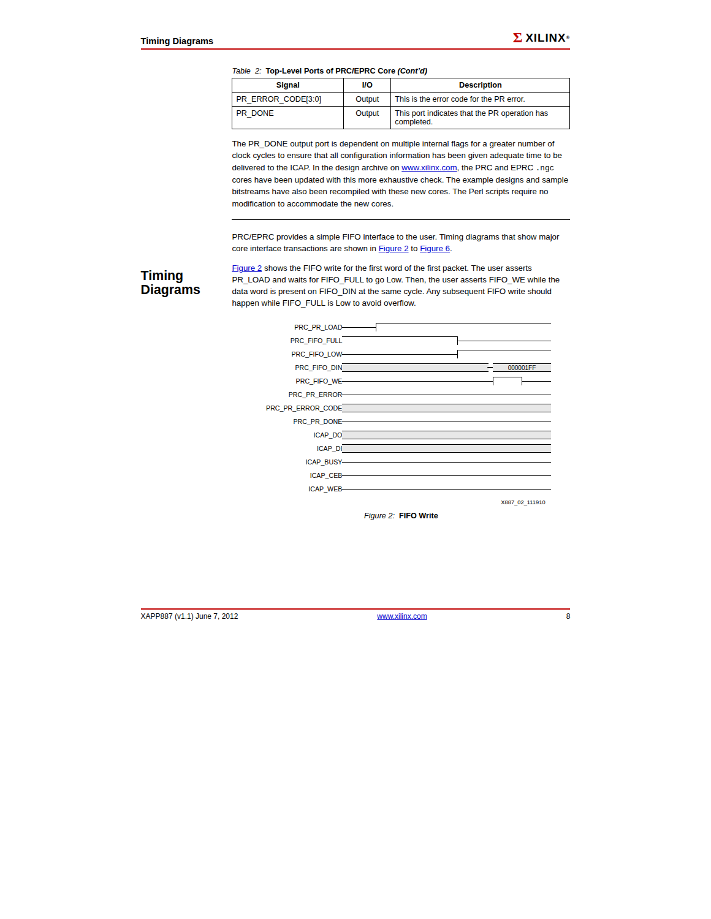Timing Diagrams
ΣXILINX®
Timing
Diagrams
Table 2: Top-Level Ports of PRC/EPRC Core (Cont’d)
| Signal | I/O | Description |
| --- | --- | --- |
| PR_ERROR_CODE[3:0] | Output | This is the error code for the PR error. |
| PR_DONE | Output | This port indicates that the PR operation has completed. |
The PR_DONE output port is dependent on multiple internal flags for a greater number of clock cycles to ensure that all configuration information has been given adequate time to be delivered to the ICAP. In the design archive on www.xilinx.com, the PRC and EPRC .ngc cores have been updated with this more exhaustive check. The example designs and sample bitstreams have also been recompiled with these new cores. The Perl scripts require no modification to accommodate the new cores.
PRC/EPRC provides a simple FIFO interface to the user. Timing diagrams that show major core interface transactions are shown in Figure 2 to Figure 6.
Figure 2 shows the FIFO write for the first word of the first packet. The user asserts PR_LOAD and waits for FIFO_FULL to go Low. Then, the user asserts FIFO_WE while the data word is present on FIFO_DIN at the same cycle. Any subsequent FIFO write should happen while FIFO_FULL is Low to avoid overflow.
| PRC_PR_LOAD | |
| PRC_FIFO_FULL | |
| PRC_FIFO_LOW | |
| PRC_FIFO_DIN | 000001FF |
| PRC_FIFO_WE | |
| PRC_PR_ERROR | |
| PRC_PR_ERROR_CODE | |
| PRC_PR_DONE | |
| ICAP_DO | |
| ICAP_DI | |
| ICAP_BUSY | |
| ICAP_CEB | |
| ICAP_WEB | |
X887_02_111910
Figure 2: FIFO Write
XAPP887 (v1.1) June 7, 2012
www.xilinx.com
8